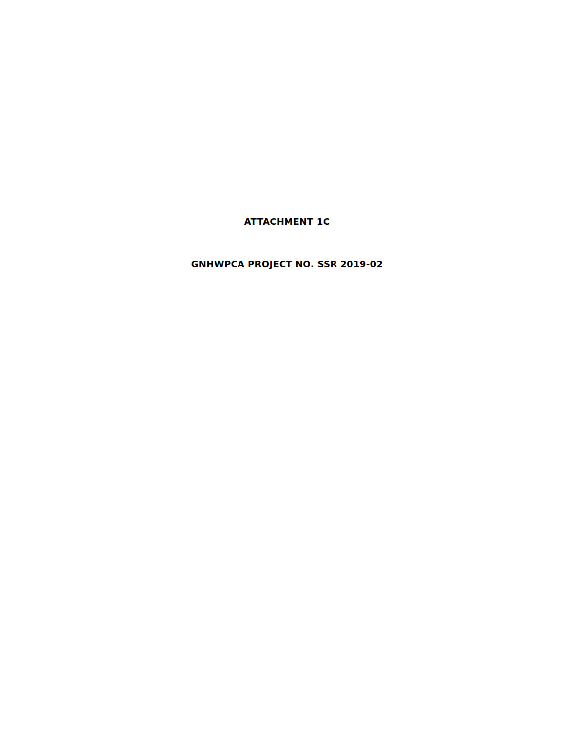ATTACHMENT 1C
GNHWPCA PROJECT NO. SSR 2019-02